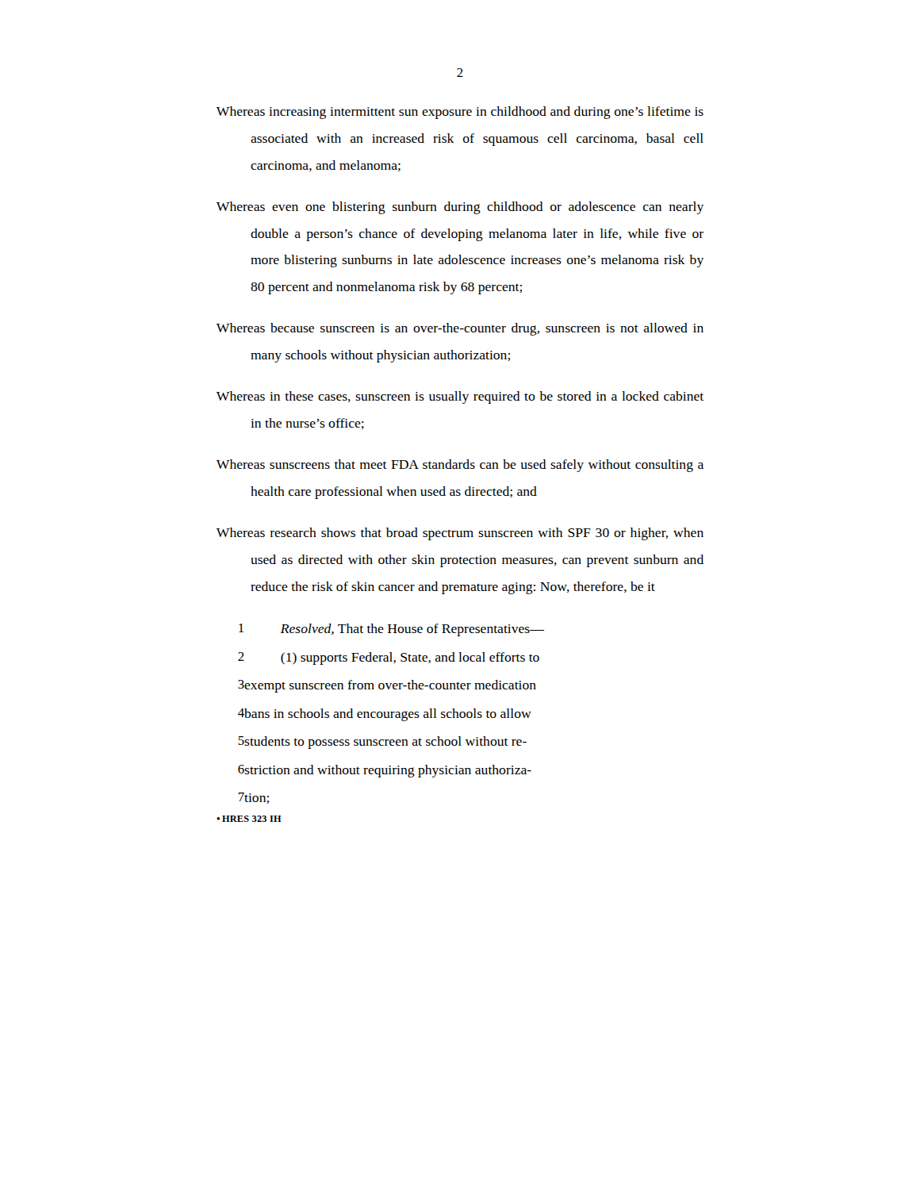2
Whereas increasing intermittent sun exposure in childhood and during one’s lifetime is associated with an increased risk of squamous cell carcinoma, basal cell carcinoma, and melanoma;
Whereas even one blistering sunburn during childhood or adolescence can nearly double a person’s chance of developing melanoma later in life, while five or more blistering sunburns in late adolescence increases one’s melanoma risk by 80 percent and nonmelanoma risk by 68 percent;
Whereas because sunscreen is an over-the-counter drug, sunscreen is not allowed in many schools without physician authorization;
Whereas in these cases, sunscreen is usually required to be stored in a locked cabinet in the nurse’s office;
Whereas sunscreens that meet FDA standards can be used safely without consulting a health care professional when used as directed; and
Whereas research shows that broad spectrum sunscreen with SPF 30 or higher, when used as directed with other skin protection measures, can prevent sunburn and reduce the risk of skin cancer and premature aging: Now, therefore, be it
| 1 | Resolved, That the House of Representatives— |
| 2 | (1) supports Federal, State, and local efforts to |
| 3 | exempt sunscreen from over-the-counter medication |
| 4 | bans in schools and encourages all schools to allow |
| 5 | students to possess sunscreen at school without re- |
| 6 | striction and without requiring physician authoriza- |
| 7 | tion; |
•HRES 323 IH